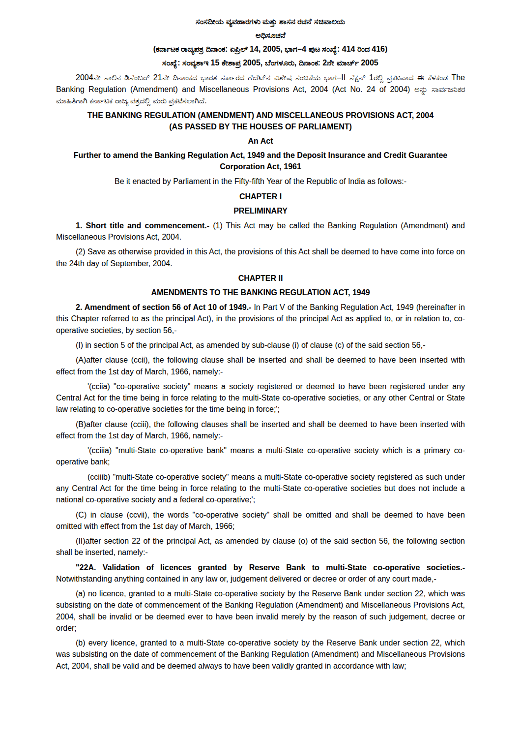ಸಂಸದೀಯ ವ್ಯವಹಾರಗಳು ಮತ್ತು ಶಾಸನ ರಚನೆ ಸಚಿವಾಲಯ
ಅಧಿಸೂಚನೆ
(ಕರ್ನಾಟಕ ರಾಜ್ಯಪತ್ರ ದಿನಾಂಕ: ಏಪ್ರಿಲ್ 14, 2005, ಭಾಗ–4 ಪುಟ ಸಂಖ್ಯೆ: 414 ರಿಂದ 416)
ಸಂಖ್ಯೆ: ಸಂವ್ಯಶಾಇ 15 ಕೇಶಾಪ್ರ 2005, ಬೆಂಗಳೂರು, ದಿನಾಂಕ: 2ನೇ ಮಾರ್ಚ್ 2005
2004ನೇ ಸಾಲಿನ ಡಿಸೆಂಬರ್ 21ನೇ ದಿನಾಂಕದ ಭಾರತ ಸರ್ಕಾರದ ಗೆಜೆಟ್‌ನ ವಿಶೇಷ ಸಂಚಿಕೆಯ ಭಾಗ–II ಸೆಕ್ಷನ್ 1ರಲ್ಲಿ ಪ್ರಕಟವಾದ ಈ ಕೆಳಕಂಡ The Banking Regulation (Amendment) and Miscellaneous Provisions Act, 2004 (Act No. 24 of 2004) ಅನ್ನು ಸಾರ್ವಜನಿಕರ ಮಾಹಿತಿಗಾಗಿ ಕರ್ನಾಟಕ ರಾಜ್ಯ ಪತ್ರದಲ್ಲಿ ಮರು ಪ್ರಕಟಿಸಲಾಗಿದೆ.
THE BANKING REGULATION (AMENDMENT) AND MISCELLANEOUS PROVISIONS ACT, 2004
(AS PASSED BY THE HOUSES OF PARLIAMENT)
An Act
Further to amend the Banking Regulation Act, 1949 and the Deposit Insurance and Credit Guarantee Corporation Act, 1961
Be it enacted by Parliament in the Fifty-fifth Year of the Republic of India as follows:-
CHAPTER I
PRELIMINARY
1. Short title and commencement.- (1) This Act may be called the Banking Regulation (Amendment) and Miscellaneous Provisions Act, 2004.
(2) Save as otherwise provided in this Act, the provisions of this Act shall be deemed to have come into force on the 24th day of September, 2004.
CHAPTER II
AMENDMENTS TO THE BANKING REGULATION ACT, 1949
2. Amendment of section 56 of Act 10 of 1949.- In Part V of the Banking Regulation Act, 1949 (hereinafter in this Chapter referred to as the principal Act), in the provisions of the principal Act as applied to, or in relation to, co-operative societies, by section 56,-
(I) in section 5 of the principal Act, as amended by sub-clause (i) of clause (c) of the said section 56,-
(A)after clause (ccii), the following clause shall be inserted and shall be deemed to have been inserted with effect from the 1st day of March, 1966, namely:-
'(cciia) "co-operative society" means a society registered or deemed to have been registered under any Central Act for the time being in force relating to the multi-State co-operative societies, or any other Central or State law relating to co-operative societies for the time being in force;';
(B)after clause (cciii), the following clauses shall be inserted and shall be deemed to have been inserted with effect from the 1st day of March, 1966, namely:-
'(cciiia) "multi-State co-operative bank" means a multi-State co-operative society which is a primary co-operative bank;
(cciiib) "multi-State co-operative society" means a multi-State co-operative society registered as such under any Central Act for the time being in force relating to the multi-State co-operative societies but does not include a national co-operative society and a federal co-operative;';
(C) in clause (ccvii), the words "co-operative society" shall be omitted and shall be deemed to have been omitted with effect from the 1st day of March, 1966;
(II)after section 22 of the principal Act, as amended by clause (o) of the said section 56, the following section shall be inserted, namely:-
"22A. Validation of licences granted by Reserve Bank to multi-State co-operative societies.- Notwithstanding anything contained in any law or, judgement delivered or decree or order of any court made,-
(a) no licence, granted to a multi-State co-operative society by the Reserve Bank under section 22, which was subsisting on the date of commencement of the Banking Regulation (Amendment) and Miscellaneous Provisions Act, 2004, shall be invalid or be deemed ever to have been invalid merely by the reason of such judgement, decree or order;
(b) every licence, granted to a multi-State co-operative society by the Reserve Bank under section 22, which was subsisting on the date of commencement of the Banking Regulation (Amendment) and Miscellaneous Provisions Act, 2004, shall be valid and be deemed always to have been validly granted in accordance with law;